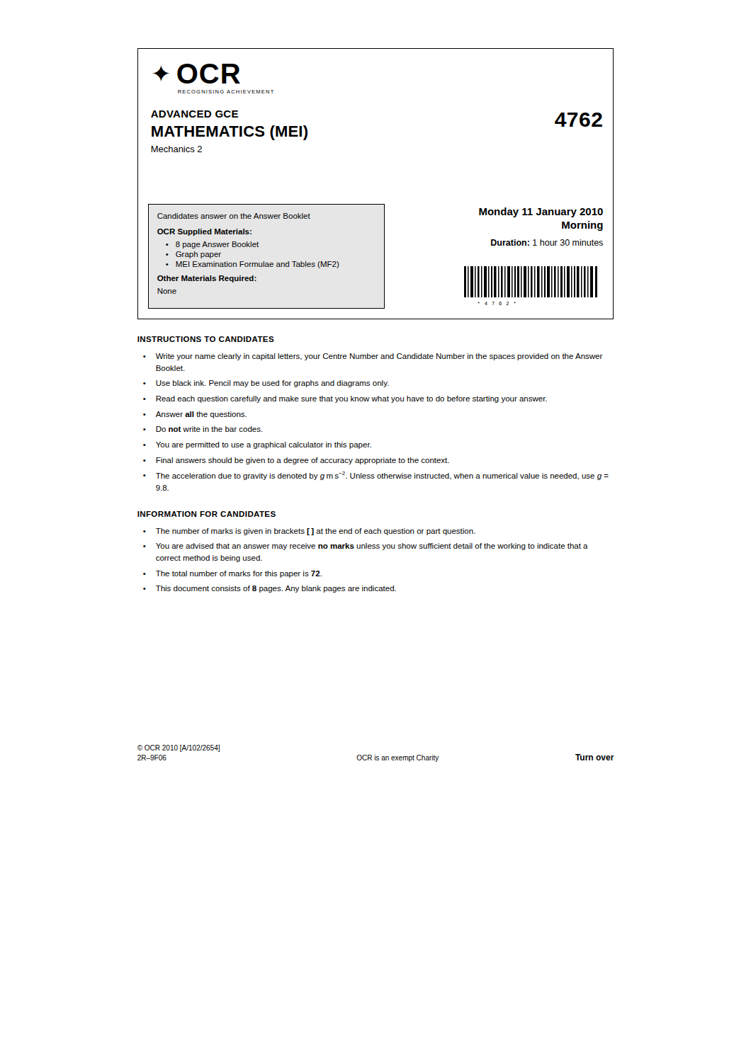✦
OCR
Recognising Achievement
ADVANCED GCE
MATHEMATICS (MEI)
Mechanics 2
4762
Candidates answer on the Answer Booklet
OCR Supplied Materials:
8 page Answer Booklet
Graph paper
MEI Examination Formulae and Tables (MF2)
Other Materials Required:
None
Monday 11 January 2010
Morning
Duration: 1 hour 30 minutes
*4762*
Instructions to Candidates
Write your name clearly in capital letters, your Centre Number and Candidate Number in the spaces provided on the Answer Booklet.
Use black ink. Pencil may be used for graphs and diagrams only.
Read each question carefully and make sure that you know what you have to do before starting your answer.
Answer all the questions.
Do not write in the bar codes.
You are permitted to use a graphical calculator in this paper.
Final answers should be given to a degree of accuracy appropriate to the context.
The acceleration due to gravity is denoted by g m s−2. Unless otherwise instructed, when a numerical value is needed, use g = 9.8.
Information for Candidates
The number of marks is given in brackets [ ] at the end of each question or part question.
You are advised that an answer may receive no marks unless you show sufficient detail of the working to indicate that a correct method is being used.
The total number of marks for this paper is 72.
This document consists of 8 pages. Any blank pages are indicated.
© OCR 2010 [A/102/2654]
2R–9F06
OCR is an exempt Charity
Turn over